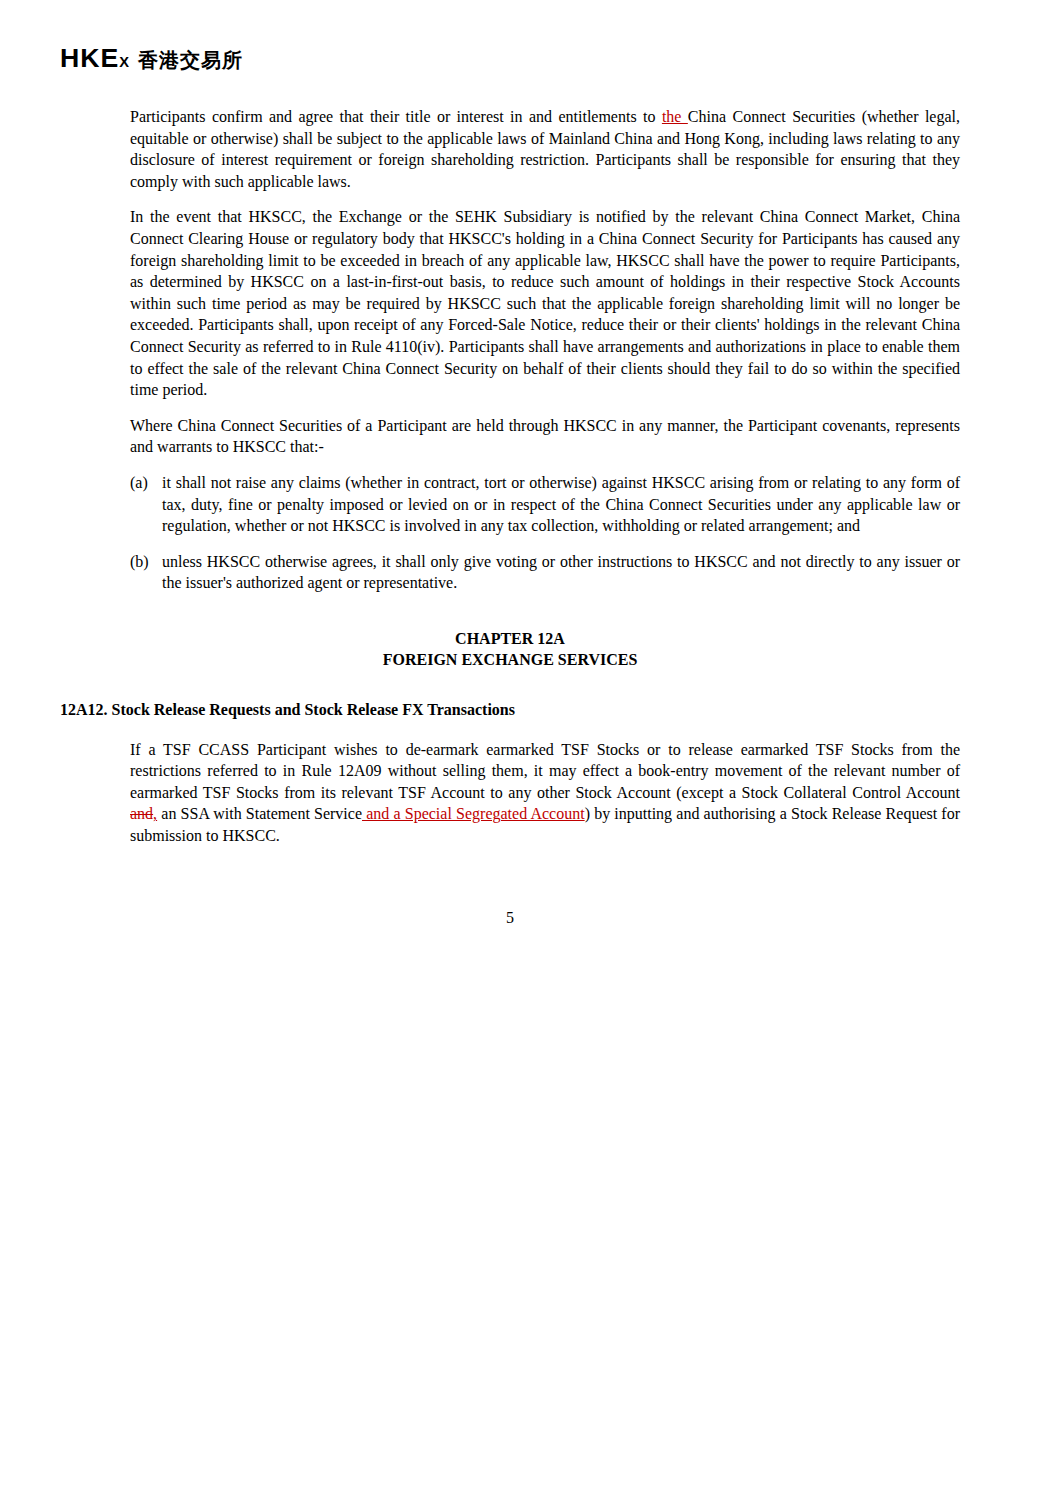HKEX 香港交易所
Participants confirm and agree that their title or interest in and entitlements to the China Connect Securities (whether legal, equitable or otherwise) shall be subject to the applicable laws of Mainland China and Hong Kong, including laws relating to any disclosure of interest requirement or foreign shareholding restriction. Participants shall be responsible for ensuring that they comply with such applicable laws.
In the event that HKSCC, the Exchange or the SEHK Subsidiary is notified by the relevant China Connect Market, China Connect Clearing House or regulatory body that HKSCC's holding in a China Connect Security for Participants has caused any foreign shareholding limit to be exceeded in breach of any applicable law, HKSCC shall have the power to require Participants, as determined by HKSCC on a last-in-first-out basis, to reduce such amount of holdings in their respective Stock Accounts within such time period as may be required by HKSCC such that the applicable foreign shareholding limit will no longer be exceeded. Participants shall, upon receipt of any Forced-Sale Notice, reduce their or their clients' holdings in the relevant China Connect Security as referred to in Rule 4110(iv). Participants shall have arrangements and authorizations in place to enable them to effect the sale of the relevant China Connect Security on behalf of their clients should they fail to do so within the specified time period.
Where China Connect Securities of a Participant are held through HKSCC in any manner, the Participant covenants, represents and warrants to HKSCC that:-
(a)
it shall not raise any claims (whether in contract, tort or otherwise) against HKSCC arising from or relating to any form of tax, duty, fine or penalty imposed or levied on or in respect of the China Connect Securities under any applicable law or regulation, whether or not HKSCC is involved in any tax collection, withholding or related arrangement; and
(b)
unless HKSCC otherwise agrees, it shall only give voting or other instructions to HKSCC and not directly to any issuer or the issuer's authorized agent or representative.
CHAPTER 12A
FOREIGN EXCHANGE SERVICES
12A12. Stock Release Requests and Stock Release FX Transactions
If a TSF CCASS Participant wishes to de-earmark earmarked TSF Stocks or to release earmarked TSF Stocks from the restrictions referred to in Rule 12A09 without selling them, it may effect a book-entry movement of the relevant number of earmarked TSF Stocks from its relevant TSF Account to any other Stock Account (except a Stock Collateral Control Account and, an SSA with Statement Service and a Special Segregated Account) by inputting and authorising a Stock Release Request for submission to HKSCC.
5